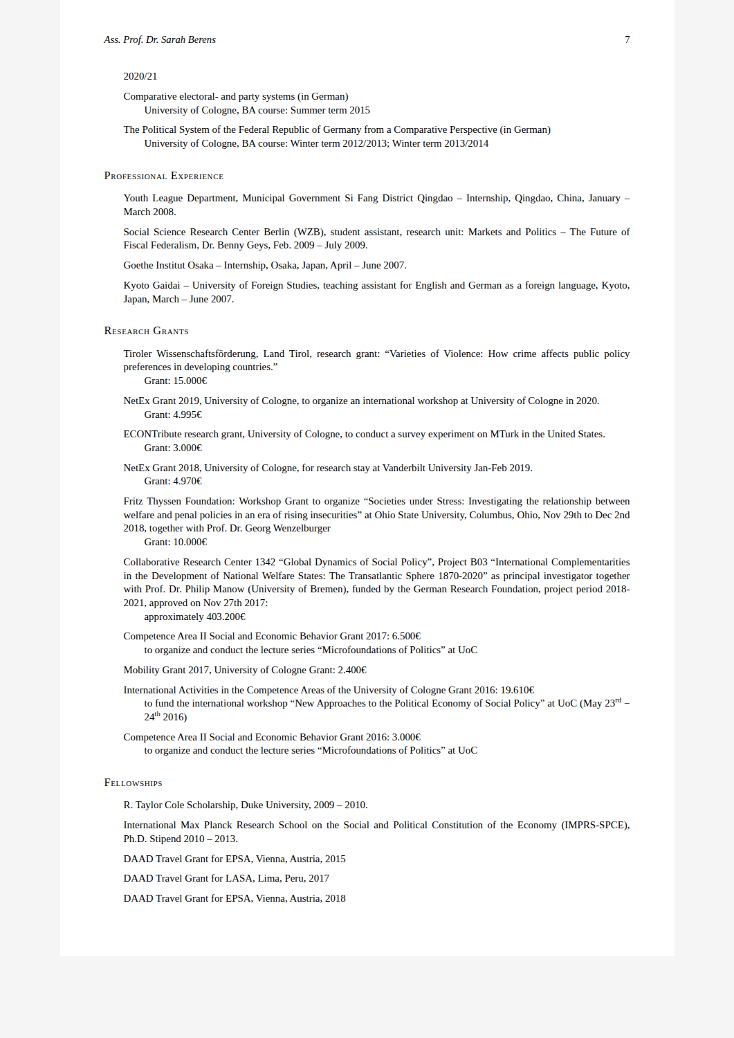Ass. Prof. Dr. Sarah Berens 7
2020/21
Comparative electoral- and party systems (in German)
University of Cologne, BA course: Summer term 2015
The Political System of the Federal Republic of Germany from a Comparative Perspective (in German)
University of Cologne, BA course: Winter term 2012/2013; Winter term 2013/2014
Professional Experience
Youth League Department, Municipal Government Si Fang District Qingdao – Internship, Qingdao, China, January – March 2008.
Social Science Research Center Berlin (WZB), student assistant, research unit: Markets and Politics – The Future of Fiscal Federalism, Dr. Benny Geys, Feb. 2009 – July 2009.
Goethe Institut Osaka – Internship, Osaka, Japan, April – June 2007.
Kyoto Gaidai – University of Foreign Studies, teaching assistant for English and German as a foreign language, Kyoto, Japan, March – June 2007.
Research Grants
Tiroler Wissenschaftsförderung, Land Tirol, research grant: “Varieties of Violence: How crime affects public policy preferences in developing countries.”
Grant: 15.000€
NetEx Grant 2019, University of Cologne, to organize an international workshop at University of Cologne in 2020.
Grant: 4.995€
ECONTribute research grant, University of Cologne, to conduct a survey experiment on MTurk in the United States.
Grant: 3.000€
NetEx Grant 2018, University of Cologne, for research stay at Vanderbilt University Jan-Feb 2019.
Grant: 4.970€
Fritz Thyssen Foundation: Workshop Grant to organize “Societies under Stress: Investigating the relationship between welfare and penal policies in an era of rising insecurities” at Ohio State University, Columbus, Ohio, Nov 29th to Dec 2nd 2018, together with Prof. Dr. Georg Wenzelburger
Grant: 10.000€
Collaborative Research Center 1342 “Global Dynamics of Social Policy”, Project B03 “International Complementarities in the Development of National Welfare States: The Transatlantic Sphere 1870-2020” as principal investigator together with Prof. Dr. Philip Manow (University of Bremen), funded by the German Research Foundation, project period 2018-2021, approved on Nov 27th 2017:
approximately 403.200€
Competence Area II Social and Economic Behavior Grant 2017: 6.500€
to organize and conduct the lecture series “Microfoundations of Politics” at UoC
Mobility Grant 2017, University of Cologne Grant: 2.400€
International Activities in the Competence Areas of the University of Cologne Grant 2016: 19.610€
to fund the international workshop “New Approaches to the Political Economy of Social Policy” at UoC (May 23rd − 24th 2016)
Competence Area II Social and Economic Behavior Grant 2016: 3.000€
to organize and conduct the lecture series “Microfoundations of Politics” at UoC
Fellowships
R. Taylor Cole Scholarship, Duke University, 2009 – 2010.
International Max Planck Research School on the Social and Political Constitution of the Economy (IMPRS-SPCE), Ph.D. Stipend 2010 – 2013.
DAAD Travel Grant for EPSA, Vienna, Austria, 2015
DAAD Travel Grant for LASA, Lima, Peru, 2017
DAAD Travel Grant for EPSA, Vienna, Austria, 2018